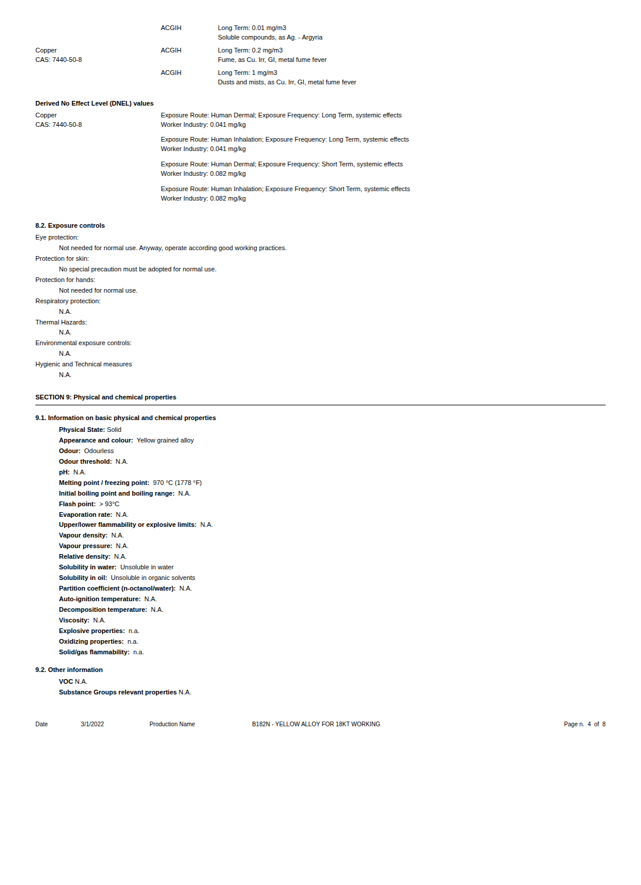| | ACGIH | Long Term: 0.01 mg/m3 Soluble compounds, as Ag. - Argyria |
| Copper CAS: 7440-50-8 | ACGIH | Long Term: 0.2 mg/m3 Fume, as Cu. Irr, GI, metal fume fever |
| | ACGIH | Long Term: 1 mg/m3 Dusts and mists, as Cu. Irr, GI, metal fume fever |
Derived No Effect Level (DNEL) values
| Copper CAS: 7440-50-8 | Exposure Route: Human Dermal; Exposure Frequency: Long Term, systemic effects Worker Industry: 0.041 mg/kg Exposure Route: Human Inhalation; Exposure Frequency: Long Term, systemic effects Worker Industry: 0.041 mg/kg Exposure Route: Human Dermal; Exposure Frequency: Short Term, systemic effects Worker Industry: 0.082 mg/kg Exposure Route: Human Inhalation; Exposure Frequency: Short Term, systemic effects Worker Industry: 0.082 mg/kg |
8.2. Exposure controls
Eye protection:
Not needed for normal use. Anyway, operate according good working practices.
Protection for skin:
No special precaution must be adopted for normal use.
Protection for hands:
Not needed for normal use.
Respiratory protection:
N.A.
Thermal Hazards:
N.A.
Environmental exposure controls:
N.A.
Hygienic and Technical measures
N.A.
SECTION 9: Physical and chemical properties
9.1. Information on basic physical and chemical properties
Physical State: Solid
Appearance and colour: Yellow grained alloy
Odour: Odourless
Odour threshold: N.A.
pH: N.A.
Melting point / freezing point: 970 °C (1778 °F)
Initial boiling point and boiling range: N.A.
Flash point: > 93°C
Evaporation rate: N.A.
Upper/lower flammability or explosive limits: N.A.
Vapour density: N.A.
Vapour pressure: N.A.
Relative density: N.A.
Solubility in water: Unsoluble in water
Solubility in oil: Unsoluble in organic solvents
Partition coefficient (n-octanol/water): N.A.
Auto-ignition temperature: N.A.
Decomposition temperature: N.A.
Viscosity: N.A.
Explosive properties: n.a.
Oxidizing properties: n.a.
Solid/gas flammability: n.a.
9.2. Other information
VOC N.A.
Substance Groups relevant properties N.A.
| Date | 3/1/2022 | Production Name | B182N - YELLOW ALLOY FOR 18KT WORKING | Page n. 4 of 8 |